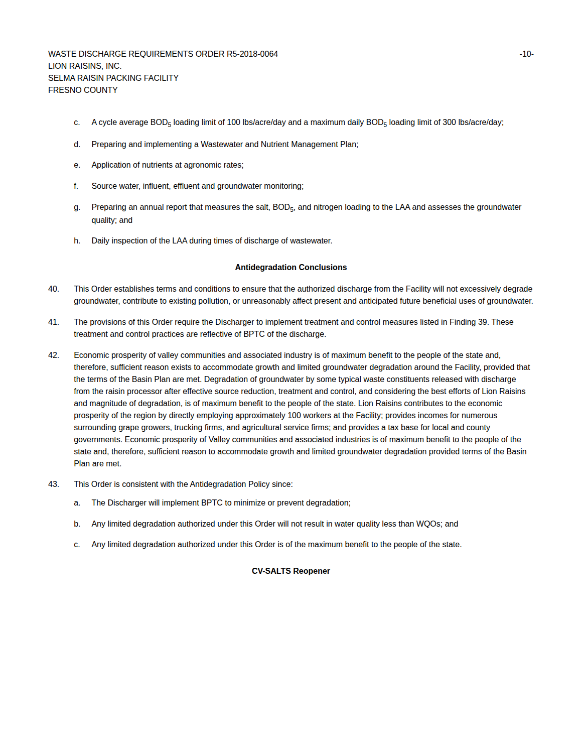-10-
WASTE DISCHARGE REQUIREMENTS ORDER R5-2018-0064
LION RAISINS, INC.
SELMA RAISIN PACKING FACILITY
FRESNO COUNTY
c. A cycle average BOD5 loading limit of 100 lbs/acre/day and a maximum daily BOD5 loading limit of 300 lbs/acre/day;
d. Preparing and implementing a Wastewater and Nutrient Management Plan;
e. Application of nutrients at agronomic rates;
f. Source water, influent, effluent and groundwater monitoring;
g. Preparing an annual report that measures the salt, BOD5, and nitrogen loading to the LAA and assesses the groundwater quality; and
h. Daily inspection of the LAA during times of discharge of wastewater.
Antidegradation Conclusions
40. This Order establishes terms and conditions to ensure that the authorized discharge from the Facility will not excessively degrade groundwater, contribute to existing pollution, or unreasonably affect present and anticipated future beneficial uses of groundwater.
41. The provisions of this Order require the Discharger to implement treatment and control measures listed in Finding 39. These treatment and control practices are reflective of BPTC of the discharge.
42. Economic prosperity of valley communities and associated industry is of maximum benefit to the people of the state and, therefore, sufficient reason exists to accommodate growth and limited groundwater degradation around the Facility, provided that the terms of the Basin Plan are met. Degradation of groundwater by some typical waste constituents released with discharge from the raisin processor after effective source reduction, treatment and control, and considering the best efforts of Lion Raisins and magnitude of degradation, is of maximum benefit to the people of the state. Lion Raisins contributes to the economic prosperity of the region by directly employing approximately 100 workers at the Facility; provides incomes for numerous surrounding grape growers, trucking firms, and agricultural service firms; and provides a tax base for local and county governments. Economic prosperity of Valley communities and associated industries is of maximum benefit to the people of the state and, therefore, sufficient reason to accommodate growth and limited groundwater degradation provided terms of the Basin Plan are met.
43. This Order is consistent with the Antidegradation Policy since:
a. The Discharger will implement BPTC to minimize or prevent degradation;
b. Any limited degradation authorized under this Order will not result in water quality less than WQOs; and
c. Any limited degradation authorized under this Order is of the maximum benefit to the people of the state.
CV-SALTS Reopener